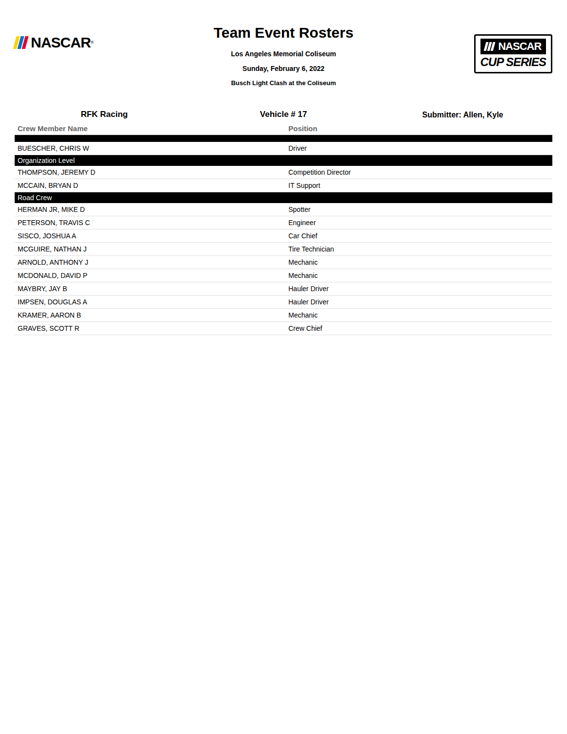NASCAR®
Team Event Rosters
Los Angeles Memorial Coliseum
Sunday, February 6, 2022
Busch Light Clash at the Coliseum
NASCAR
CUP SERIES
RFK Racing
Vehicle # 17
Submitter: Allen, Kyle
| Crew Member Name | Position |
| --- | --- |
| BUESCHER, CHRIS W | Driver |
| Organization Level |
| THOMPSON, JEREMY D | Competition Director |
| MCCAIN, BRYAN D | IT Support |
| Road Crew |
| HERMAN JR, MIKE D | Spotter |
| PETERSON, TRAVIS C | Engineer |
| SISCO, JOSHUA A | Car Chief |
| MCGUIRE, NATHAN J | Tire Technician |
| ARNOLD, ANTHONY J | Mechanic |
| MCDONALD, DAVID P | Mechanic |
| MAYBRY, JAY B | Hauler Driver |
| IMPSEN, DOUGLAS A | Hauler Driver |
| KRAMER, AARON B | Mechanic |
| GRAVES, SCOTT R | Crew Chief |